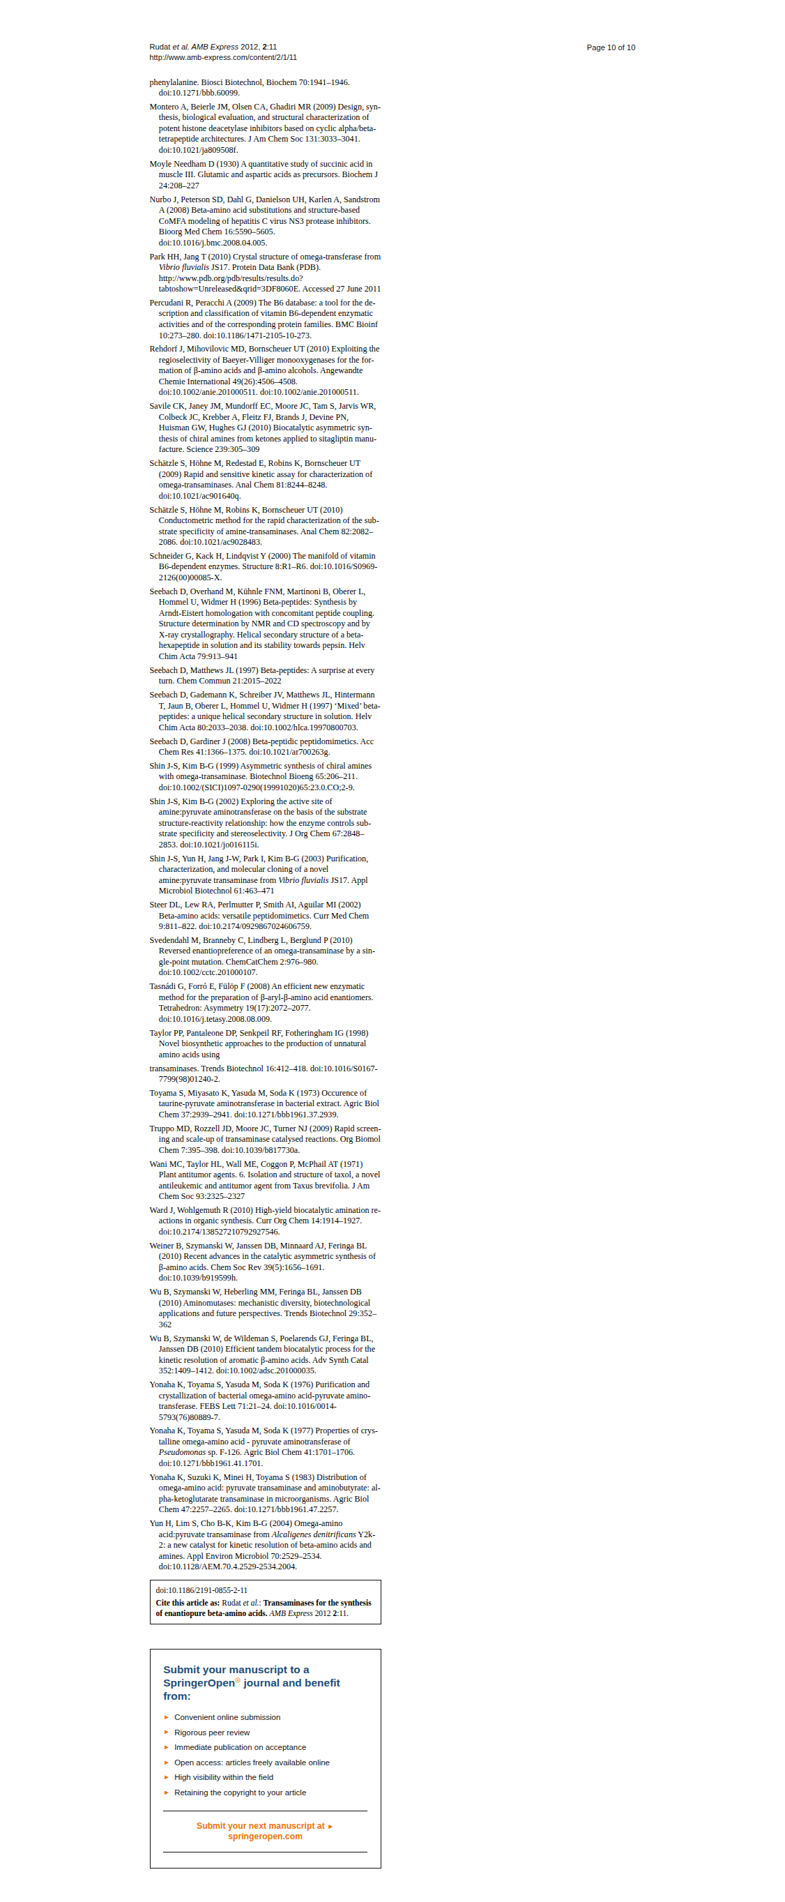Rudat et al. AMB Express 2012, 2:11
http://www.amb-express.com/content/2/1/11
Page 10 of 10
phenylalanine. Biosci Biotechnol, Biochem 70:1941–1946. doi:10.1271/bbb.60099.
Montero A, Beierle JM, Olsen CA, Ghadiri MR (2009) Design, synthesis, biological evaluation, and structural characterization of potent histone deacetylase inhibitors based on cyclic alpha/beta-tetrapeptide architectures. J Am Chem Soc 131:3033–3041. doi:10.1021/ja809508f.
Moyle Needham D (1930) A quantitative study of succinic acid in muscle III. Glutamic and aspartic acids as precursors. Biochem J 24:208–227
Nurbo J, Peterson SD, Dahl G, Danielson UH, Karlen A, Sandstrom A (2008) Beta-amino acid substitutions and structure-based CoMFA modeling of hepatitis C virus NS3 protease inhibitors. Bioorg Med Chem 16:5590–5605. doi:10.1016/j.bmc.2008.04.005.
Park HH, Jang T (2010) Crystal structure of omega-transferase from Vibrio fluvialis JS17. Protein Data Bank (PDB). http://www.pdb.org/pdb/results/results.do?tabtoshow=Unreleased&qrid=3DF8060E. Accessed 27 June 2011
Percudani R, Peracchi A (2009) The B6 database: a tool for the description and classification of vitamin B6-dependent enzymatic activities and of the corresponding protein families. BMC Bioinf 10:273–280. doi:10.1186/1471-2105-10-273.
Rehdorf J, Mihovilovic MD, Bornscheuer UT (2010) Exploiting the regioselectivity of Baeyer-Villiger monooxygenases for the formation of β-amino acids and β-amino alcohols. Angewandte Chemie International 49(26):4506–4508. doi:10.1002/anie.201000511. doi:10.1002/anie.201000511.
Savile CK, Janey JM, Mundorff EC, Moore JC, Tam S, Jarvis WR, Colbeck JC, Krebber A, Fleitz FJ, Brands J, Devine PN, Huisman GW, Hughes GJ (2010) Biocatalytic asymmetric synthesis of chiral amines from ketones applied to sitagliptin manufacture. Science 239:305–309
Schätzle S, Höhne M, Redestad E, Robins K, Bornscheuer UT (2009) Rapid and sensitive kinetic assay for characterization of omega-transaminases. Anal Chem 81:8244–8248. doi:10.1021/ac901640q.
Schätzle S, Höhne M, Robins K, Bornscheuer UT (2010) Conductometric method for the rapid characterization of the substrate specificity of amine-transaminases. Anal Chem 82:2082–2086. doi:10.1021/ac9028483.
Schneider G, Kack H, Lindqvist Y (2000) The manifold of vitamin B6-dependent enzymes. Structure 8:R1–R6. doi:10.1016/S0969-2126(00)00085-X.
Seebach D, Overhand M, Kühnle FNM, Martinoni B, Oberer L, Hommel U, Widmer H (1996) Beta-peptides: Synthesis by Arndt-Eistert homologation with concomitant peptide coupling. Structure determination by NMR and CD spectroscopy and by X-ray crystallography. Helical secondary structure of a beta-hexapeptide in solution and its stability towards pepsin. Helv Chim Acta 79:913–941
Seebach D, Matthews JL (1997) Beta-peptides: A surprise at every turn. Chem Commun 21:2015–2022
Seebach D, Gademann K, Schreiber JV, Matthews JL, Hintermann T, Jaun B, Oberer L, Hommel U, Widmer H (1997) ‘Mixed’ beta-peptides: a unique helical secondary structure in solution. Helv Chim Acta 80:2033–2038. doi:10.1002/hlca.19970800703.
Seebach D, Gardiner J (2008) Beta-peptidic peptidomimetics. Acc Chem Res 41:1366–1375. doi:10.1021/ar700263g.
Shin J-S, Kim B-G (1999) Asymmetric synthesis of chiral amines with omega-transaminase. Biotechnol Bioeng 65:206–211. doi:10.1002/(SICI)1097-0290(19991020)65:23.0.CO;2-9.
Shin J-S, Kim B-G (2002) Exploring the active site of amine:pyruvate aminotransferase on the basis of the substrate structure-reactivity relationship: how the enzyme controls substrate specificity and stereoselectivity. J Org Chem 67:2848–2853. doi:10.1021/jo016115i.
Shin J-S, Yun H, Jang J-W, Park I, Kim B-G (2003) Purification, characterization, and molecular cloning of a novel amine:pyruvate transaminase from Vibrio fluvialis JS17. Appl Microbiol Biotechnol 61:463–471
Steer DL, Lew RA, Perlmutter P, Smith AI, Aguilar MI (2002) Beta-amino acids: versatile peptidomimetics. Curr Med Chem 9:811–822. doi:10.2174/0929867024606759.
Svedendahl M, Branneby C, Lindberg L, Berglund P (2010) Reversed enantiopreference of an omega-transaminase by a single-point mutation. ChemCatChem 2:976–980. doi:10.1002/cctc.201000107.
Tasnádi G, Forró E, Fülöp F (2008) An efficient new enzymatic method for the preparation of β-aryl-β-amino acid enantiomers. Tetrahedron: Asymmetry 19(17):2072–2077. doi:10.1016/j.tetasy.2008.08.009.
Taylor PP, Pantaleone DP, Senkpeil RF, Fotheringham IG (1998) Novel biosynthetic approaches to the production of unnatural amino acids using
transaminases. Trends Biotechnol 16:412–418. doi:10.1016/S0167-7799(98)01240-2.
Toyama S, Miyasato K, Yasuda M, Soda K (1973) Occurence of taurine-pyruvate aminotransferase in bacterial extract. Agric Biol Chem 37:2939–2941. doi:10.1271/bbb1961.37.2939.
Truppo MD, Rozzell JD, Moore JC, Turner NJ (2009) Rapid screening and scale-up of transaminase catalysed reactions. Org Biomol Chem 7:395–398. doi:10.1039/b817730a.
Wani MC, Taylor HL, Wall ME, Coggon P, McPhail AT (1971) Plant antitumor agents. 6. Isolation and structure of taxol, a novel antileukemic and antitumor agent from Taxus brevifolia. J Am Chem Soc 93:2325–2327
Ward J, Wohlgemuth R (2010) High-yield biocatalytic amination reactions in organic synthesis. Curr Org Chem 14:1914–1927. doi:10.2174/138527210792927546.
Weiner B, Szymanski W, Janssen DB, Minnaard AJ, Feringa BL (2010) Recent advances in the catalytic asymmetric synthesis of β-amino acids. Chem Soc Rev 39(5):1656–1691. doi:10.1039/b919599h.
Wu B, Szymanski W, Heberling MM, Feringa BL, Janssen DB (2010) Aminomutases: mechanistic diversity, biotechnological applications and future perspectives. Trends Biotechnol 29:352–362
Wu B, Szymanski W, de Wildeman S, Poelarends GJ, Feringa BL, Janssen DB (2010) Efficient tandem biocatalytic process for the kinetic resolution of aromatic β-amino acids. Adv Synth Catal 352:1409–1412. doi:10.1002/adsc.201000035.
Yonaha K, Toyama S, Yasuda M, Soda K (1976) Purification and crystallization of bacterial omega-amino acid-pyruvate aminotransferase. FEBS Lett 71:21–24. doi:10.1016/0014-5793(76)80889-7.
Yonaha K, Toyama S, Yasuda M, Soda K (1977) Properties of crystalline omega-amino acid - pyruvate aminotransferase of Pseudomonas sp. F-126. Agric Biol Chem 41:1701–1706. doi:10.1271/bbb1961.41.1701.
Yonaha K, Suzuki K, Minei H, Toyama S (1983) Distribution of omega-amino acid: pyruvate transaminase and aminobutyrate: alpha-ketoglutarate transaminase in microorganisms. Agric Biol Chem 47:2257–2265. doi:10.1271/bbb1961.47.2257.
Yun H, Lim S, Cho B-K, Kim B-G (2004) Omega-amino acid:pyruvate transaminase from Alcaligenes denitrificans Y2k-2: a new catalyst for kinetic resolution of beta-amino acids and amines. Appl Environ Microbiol 70:2529–2534. doi:10.1128/AEM.70.4.2529-2534.2004.
doi:10.1186/2191-0855-2-11
Cite this article as: Rudat et al.: Transaminases for the synthesis of enantiopure beta-amino acids. AMB Express 2012 2:11.
Submit your manuscript to a SpringerOpen☉ journal and benefit from:
Convenient online submission
Rigorous peer review
Immediate publication on acceptance
Open access: articles freely available online
High visibility within the field
Retaining the copyright to your article
Submit your next manuscript at ► springeropen.com